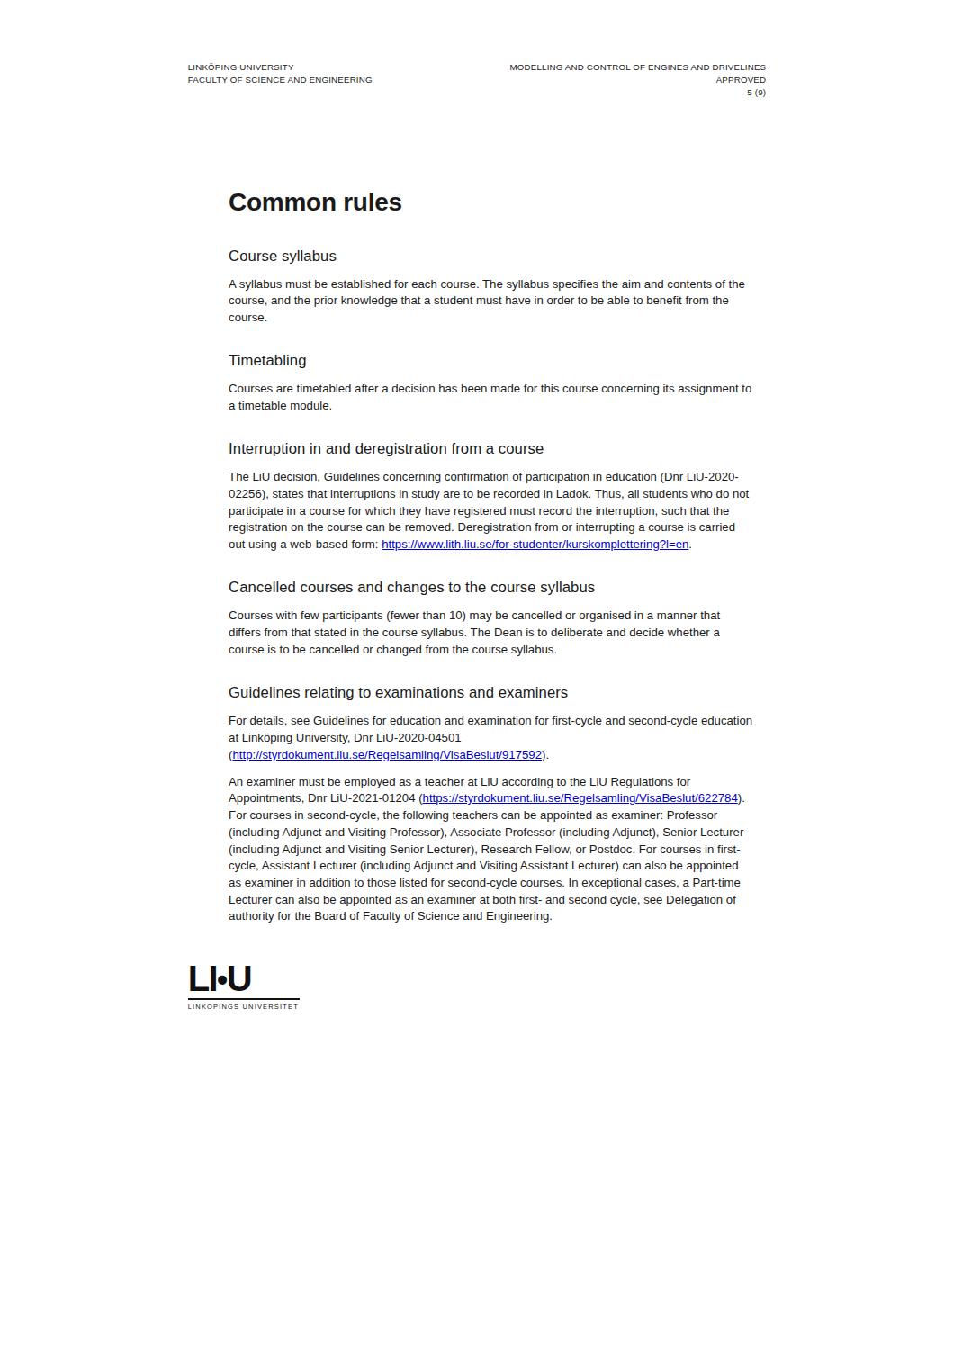LINKÖPING UNIVERSITY
FACULTY OF SCIENCE AND ENGINEERING
MODELLING AND CONTROL OF ENGINES AND DRIVELINES
APPROVED
5 (9)
Common rules
Course syllabus
A syllabus must be established for each course. The syllabus specifies the aim and contents of the course, and the prior knowledge that a student must have in order to be able to benefit from the course.
Timetabling
Courses are timetabled after a decision has been made for this course concerning its assignment to a timetable module.
Interruption in and deregistration from a course
The LiU decision, Guidelines concerning confirmation of participation in education (Dnr LiU-2020-02256), states that interruptions in study are to be recorded in Ladok. Thus, all students who do not participate in a course for which they have registered must record the interruption, such that the registration on the course can be removed. Deregistration from or interrupting a course is carried out using a web-based form: https://www.lith.liu.se/for-studenter/kurskomplettering?l=en.
Cancelled courses and changes to the course syllabus
Courses with few participants (fewer than 10) may be cancelled or organised in a manner that differs from that stated in the course syllabus. The Dean is to deliberate and decide whether a course is to be cancelled or changed from the course syllabus.
Guidelines relating to examinations and examiners
For details, see Guidelines for education and examination for first-cycle and second-cycle education at Linköping University, Dnr LiU-2020-04501 (http://styrdokument.liu.se/Regelsamling/VisaBeslut/917592).
An examiner must be employed as a teacher at LiU according to the LiU Regulations for Appointments, Dnr LiU-2021-01204 (https://styrdokument.liu.se/Regelsamling/VisaBeslut/622784). For courses in second-cycle, the following teachers can be appointed as examiner: Professor (including Adjunct and Visiting Professor), Associate Professor (including Adjunct), Senior Lecturer (including Adjunct and Visiting Senior Lecturer), Research Fellow, or Postdoc. For courses in first-cycle, Assistant Lecturer (including Adjunct and Visiting Assistant Lecturer) can also be appointed as examiner in addition to those listed for second-cycle courses. In exceptional cases, a Part-time Lecturer can also be appointed as an examiner at both first- and second cycle, see Delegation of authority for the Board of Faculty of Science and Engineering.
LI•U
Linköpings universitet